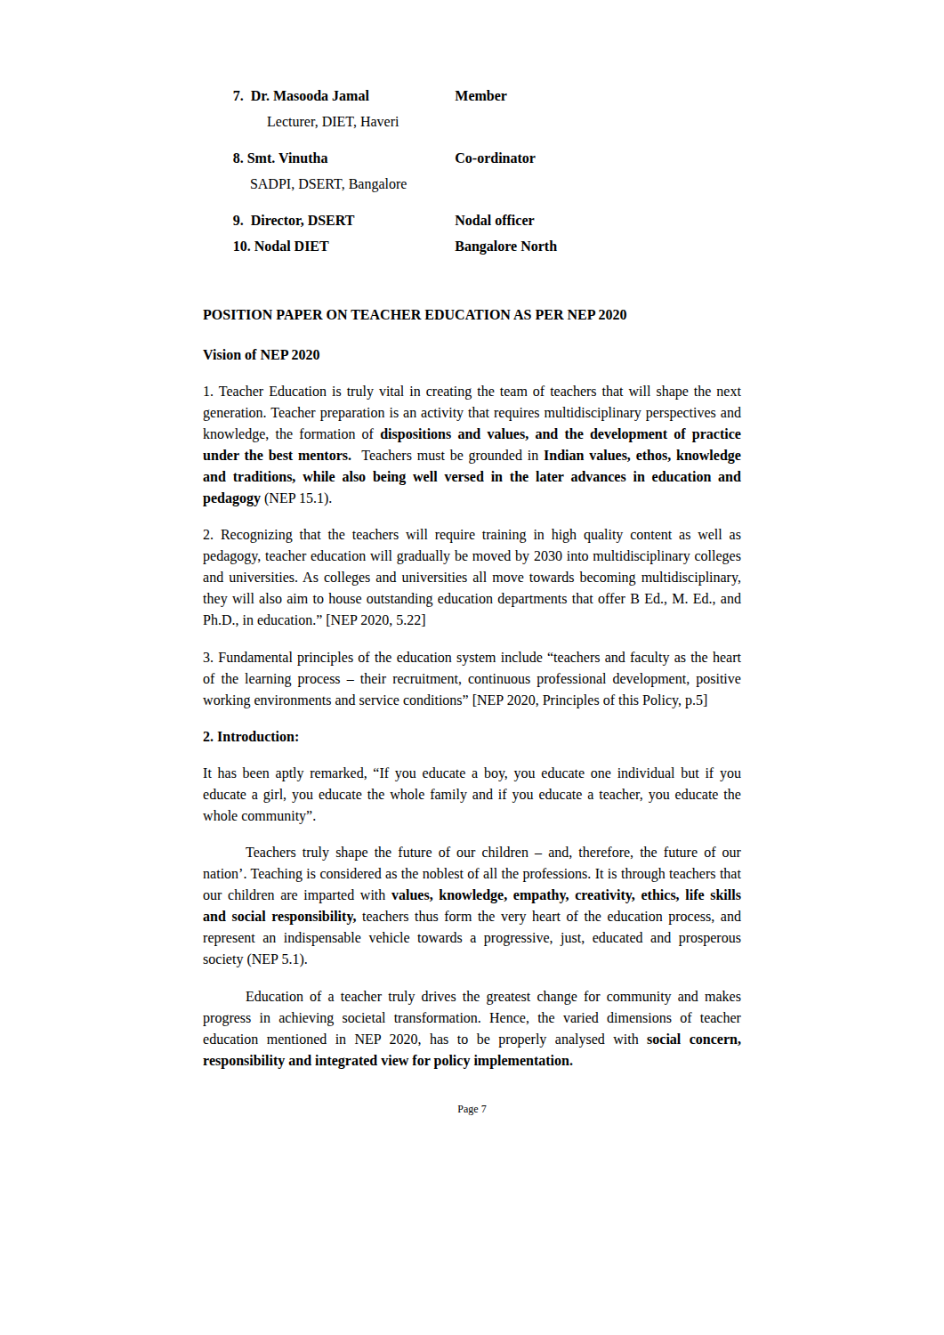7. Dr. Masooda Jamal Member
Lecturer, DIET, Haveri
8. Smt. Vinutha Co-ordinator
SADPI, DSERT, Bangalore
9. Director, DSERT Nodal officer
10. Nodal DIET Bangalore North
Position Paper on Teacher Education as per NEP 2020
Vision of NEP 2020
1. Teacher Education is truly vital in creating the team of teachers that will shape the next generation. Teacher preparation is an activity that requires multidisciplinary perspectives and knowledge, the formation of dispositions and values, and the development of practice under the best mentors. Teachers must be grounded in Indian values, ethos, knowledge and traditions, while also being well versed in the later advances in education and pedagogy (NEP 15.1).
2. Recognizing that the teachers will require training in high quality content as well as pedagogy, teacher education will gradually be moved by 2030 into multidisciplinary colleges and universities. As colleges and universities all move towards becoming multidisciplinary, they will also aim to house outstanding education departments that offer B Ed., M. Ed., and Ph.D., in education.” [NEP 2020, 5.22]
3. Fundamental principles of the education system include “teachers and faculty as the heart of the learning process – their recruitment, continuous professional development, positive working environments and service conditions” [NEP 2020, Principles of this Policy, p.5]
2. Introduction:
It has been aptly remarked, “If you educate a boy, you educate one individual but if you educate a girl, you educate the whole family and if you educate a teacher, you educate the whole community”.
Teachers truly shape the future of our children – and, therefore, the future of our nation’. Teaching is considered as the noblest of all the professions. It is through teachers that our children are imparted with values, knowledge, empathy, creativity, ethics, life skills and social responsibility, teachers thus form the very heart of the education process, and represent an indispensable vehicle towards a progressive, just, educated and prosperous society (NEP 5.1).
Education of a teacher truly drives the greatest change for community and makes progress in achieving societal transformation. Hence, the varied dimensions of teacher education mentioned in NEP 2020, has to be properly analysed with social concern, responsibility and integrated view for policy implementation.
Page 7